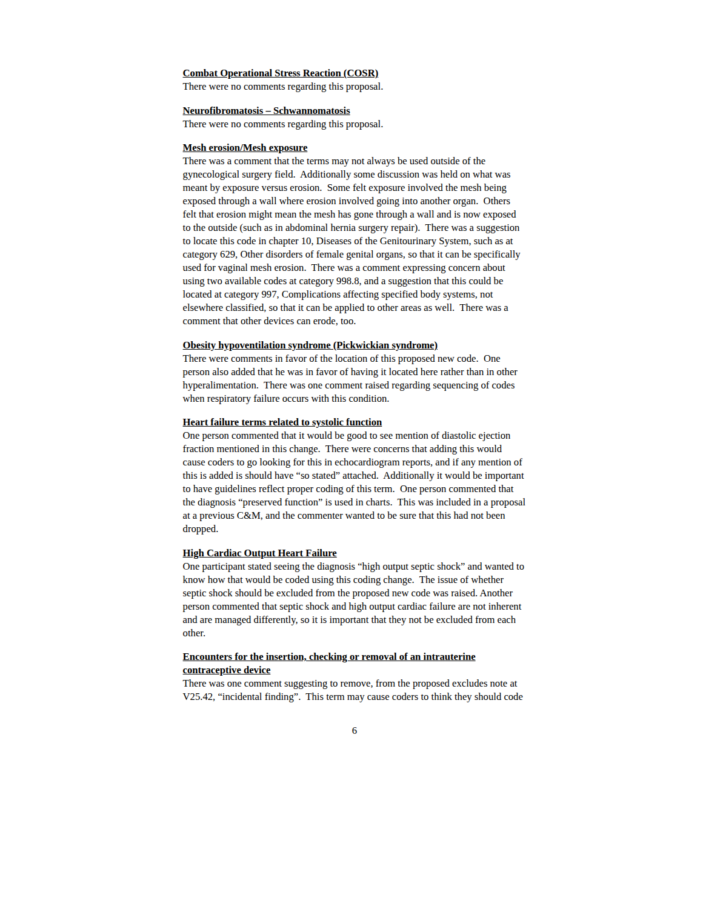Combat Operational Stress Reaction (COSR)
There were no comments regarding this proposal.
Neurofibromatosis – Schwannomatosis
There were no comments regarding this proposal.
Mesh erosion/Mesh exposure
There was a comment that the terms may not always be used outside of the gynecological surgery field. Additionally some discussion was held on what was meant by exposure versus erosion. Some felt exposure involved the mesh being exposed through a wall where erosion involved going into another organ. Others felt that erosion might mean the mesh has gone through a wall and is now exposed to the outside (such as in abdominal hernia surgery repair). There was a suggestion to locate this code in chapter 10, Diseases of the Genitourinary System, such as at category 629, Other disorders of female genital organs, so that it can be specifically used for vaginal mesh erosion. There was a comment expressing concern about using two available codes at category 998.8, and a suggestion that this could be located at category 997, Complications affecting specified body systems, not elsewhere classified, so that it can be applied to other areas as well. There was a comment that other devices can erode, too.
Obesity hypoventilation syndrome (Pickwickian syndrome)
There were comments in favor of the location of this proposed new code. One person also added that he was in favor of having it located here rather than in other hyperalimentation. There was one comment raised regarding sequencing of codes when respiratory failure occurs with this condition.
Heart failure terms related to systolic function
One person commented that it would be good to see mention of diastolic ejection fraction mentioned in this change. There were concerns that adding this would cause coders to go looking for this in echocardiogram reports, and if any mention of this is added is should have “so stated” attached. Additionally it would be important to have guidelines reflect proper coding of this term. One person commented that the diagnosis “preserved function” is used in charts. This was included in a proposal at a previous C&M, and the commenter wanted to be sure that this had not been dropped.
High Cardiac Output Heart Failure
One participant stated seeing the diagnosis “high output septic shock” and wanted to know how that would be coded using this coding change. The issue of whether septic shock should be excluded from the proposed new code was raised. Another person commented that septic shock and high output cardiac failure are not inherent and are managed differently, so it is important that they not be excluded from each other.
Encounters for the insertion, checking or removal of an intrauterine contraceptive device
There was one comment suggesting to remove, from the proposed excludes note at V25.42, “incidental finding”. This term may cause coders to think they should code
6